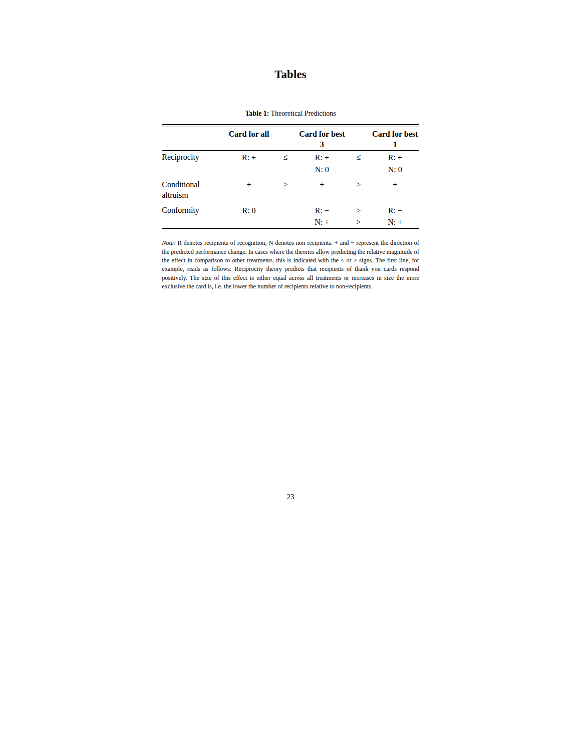Tables
Table 1: Theoretical Predictions
| | Card for all | | Card for best 3 | | Card for best 1 |
| --- | --- | --- | --- | --- | --- |
| Reciprocity | R: + | ≤ | R: + N: 0 | ≤ | R: + N: 0 |
| Conditional altruism | + | > | + | > | + |
| Conformity | R: 0 | | R: − N: + | > > | R: − N: + |
Note: R denotes recipients of recognition, N denotes non-recipients. + and − represent the direction of the predicted performance change. In cases where the theories allow predicting the relative magnitude of the effect in comparison to other treatments, this is indicated with the < or > signs. The first line, for example, reads as follows: Reciprocity theory predicts that recipients of thank you cards respond positively. The size of this effect is either equal across all treatments or increases in size the more exclusive the card is, i.e. the lower the number of recipients relative to non-recipients.
23